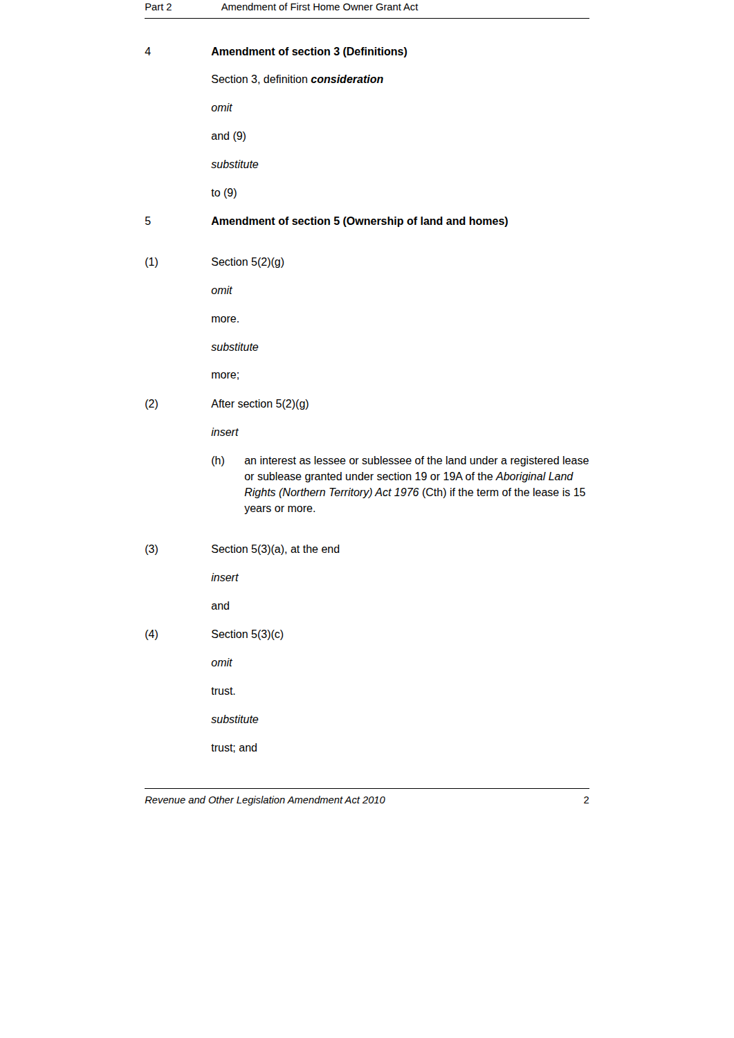Part 2 Amendment of First Home Owner Grant Act
4
Amendment of section 3 (Definitions)
Section 3, definition consideration
omit
and (9)
substitute
to (9)
5
Amendment of section 5 (Ownership of land and homes)
(1)
Section 5(2)(g)
omit
more.
substitute
more;
(2)
After section 5(2)(g)
insert
(h)
an interest as lessee or sublessee of the land under a registered lease or sublease granted under section 19 or 19A of the Aboriginal Land Rights (Northern Territory) Act 1976 (Cth) if the term of the lease is 15 years or more.
(3)
Section 5(3)(a), at the end
insert
and
(4)
Section 5(3)(c)
omit
trust.
substitute
trust; and
Revenue and Other Legislation Amendment Act 2010 2